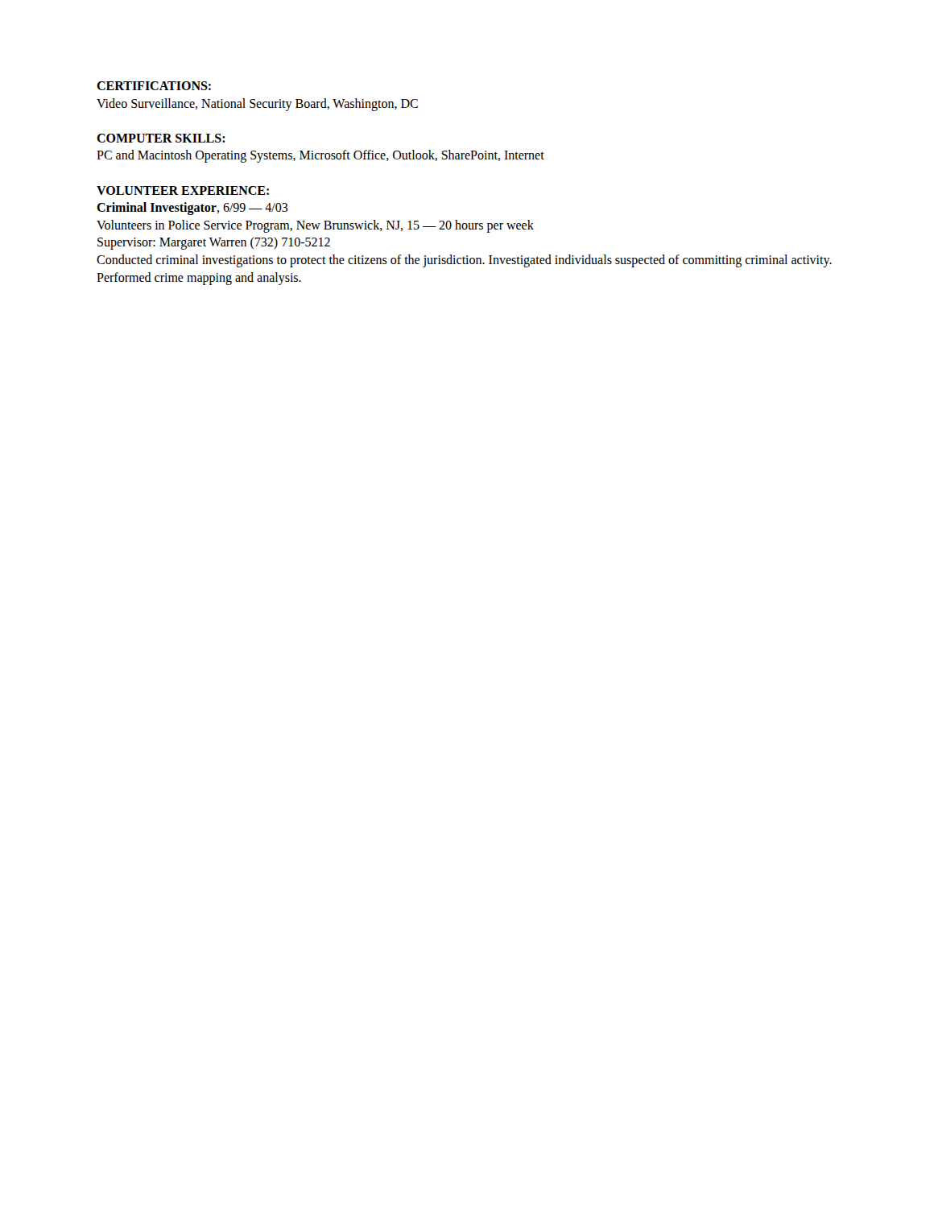Certifications:
Video Surveillance, National Security Board, Washington, DC
Computer Skills:
PC and Macintosh Operating Systems, Microsoft Office, Outlook, SharePoint, Internet
Volunteer Experience:
Criminal Investigator, 6/99 — 4/03
Volunteers in Police Service Program, New Brunswick, NJ, 15 — 20 hours per week
Supervisor: Margaret Warren (732) 710-5212
Conducted criminal investigations to protect the citizens of the jurisdiction. Investigated individuals suspected of committing criminal activity. Performed crime mapping and analysis.